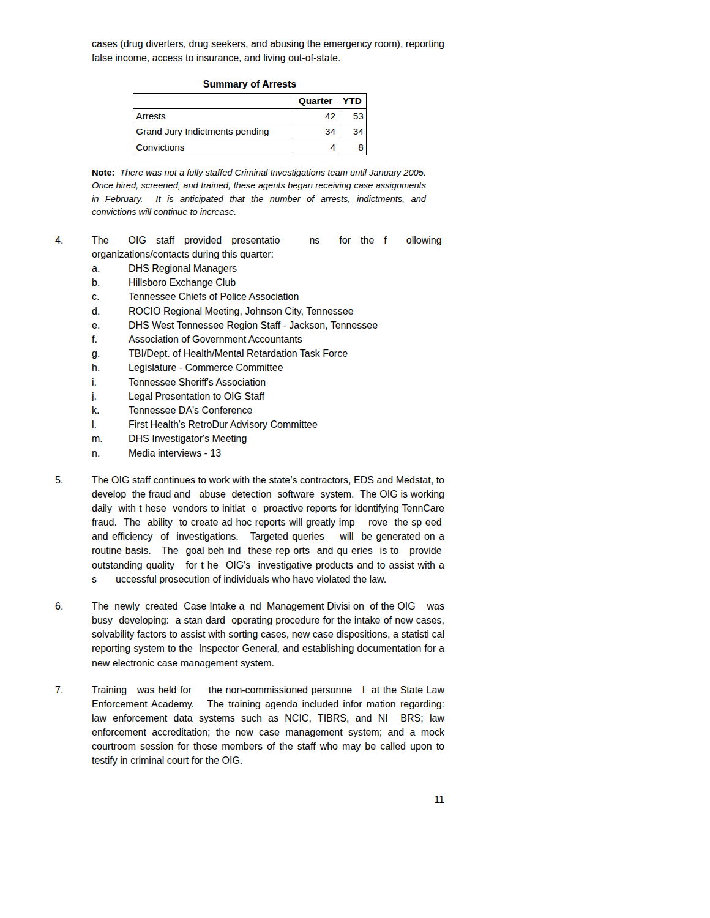cases (drug diverters, drug seekers, and abusing the emergency room), reporting false income, access to insurance, and living out-of-state.
Summary of Arrests
| | Quarter | YTD |
| Arrests | 42 | 53 |
| Grand Jury Indictments pending | 34 | 34 |
| Convictions | 4 | 8 |
Note: There was not a fully staffed Criminal Investigations team until January 2005. Once hired, screened, and trained, these agents began receiving case assignments in February. It is anticipated that the number of arrests, indictments, and convictions will continue to increase.
4.
The OIG staff provided presentatio ns for the f ollowing organizations/contacts during this quarter:
a. DHS Regional Managers
b. Hillsboro Exchange Club
c. Tennessee Chiefs of Police Association
d. ROCIO Regional Meeting, Johnson City, Tennessee
e. DHS West Tennessee Region Staff - Jackson, Tennessee
f. Association of Government Accountants
g. TBI/Dept. of Health/Mental Retardation Task Force
h. Legislature - Commerce Committee
i. Tennessee Sheriff's Association
j. Legal Presentation to OIG Staff
k. Tennessee DA's Conference
l. First Health's RetroDur Advisory Committee
m. DHS Investigator's Meeting
n. Media interviews - 13
5.
The OIG staff continues to work with the state’s contractors, EDS and Medstat, to develop the fraud and abuse detection software system. The OIG is working daily with t hese vendors to initiat e proactive reports for identifying TennCare fraud. The ability to create ad hoc reports will greatly imp rove the sp eed and efficiency of investigations. Targeted queries will be generated on a routine basis. The goal beh ind these rep orts and qu eries is to provide outstanding quality for t he OIG's investigative products and to assist with a s uccessful prosecution of individuals who have violated the law.
6.
The newly created Case Intake a nd Management Divisi on of the OIG was busy developing: a stan dard operating procedure for the intake of new cases, solvability factors to assist with sorting cases, new case dispositions, a statisti cal reporting system to the Inspector General, and establishing documentation for a new electronic case management system.
7.
Training was held for the non-commissioned personne l at the State Law Enforcement Academy. The training agenda included infor mation regarding: law enforcement data systems such as NCIC, TIBRS, and NI BRS; law enforcement accreditation; the new case management system; and a mock courtroom session for those members of the staff who may be called upon to testify in criminal court for the OIG.
11